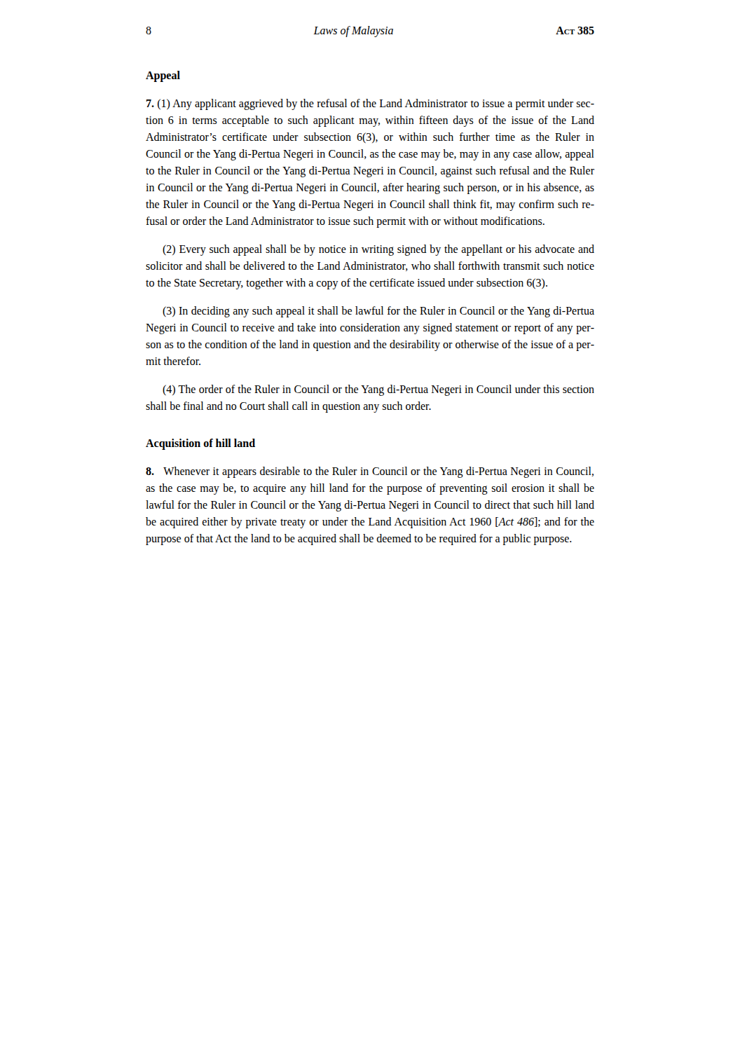8 Laws of Malaysia Act 385
Appeal
7. (1) Any applicant aggrieved by the refusal of the Land Administrator to issue a permit under section 6 in terms acceptable to such applicant may, within fifteen days of the issue of the Land Administrator’s certificate under subsection 6(3), or within such further time as the Ruler in Council or the Yang di-Pertua Negeri in Council, as the case may be, may in any case allow, appeal to the Ruler in Council or the Yang di-Pertua Negeri in Council, against such refusal and the Ruler in Council or the Yang di-Pertua Negeri in Council, after hearing such person, or in his absence, as the Ruler in Council or the Yang di-Pertua Negeri in Council shall think fit, may confirm such refusal or order the Land Administrator to issue such permit with or without modifications.
(2) Every such appeal shall be by notice in writing signed by the appellant or his advocate and solicitor and shall be delivered to the Land Administrator, who shall forthwith transmit such notice to the State Secretary, together with a copy of the certificate issued under subsection 6(3).
(3) In deciding any such appeal it shall be lawful for the Ruler in Council or the Yang di-Pertua Negeri in Council to receive and take into consideration any signed statement or report of any person as to the condition of the land in question and the desirability or otherwise of the issue of a permit therefor.
(4) The order of the Ruler in Council or the Yang di-Pertua Negeri in Council under this section shall be final and no Court shall call in question any such order.
Acquisition of hill land
8. Whenever it appears desirable to the Ruler in Council or the Yang di-Pertua Negeri in Council, as the case may be, to acquire any hill land for the purpose of preventing soil erosion it shall be lawful for the Ruler in Council or the Yang di-Pertua Negeri in Council to direct that such hill land be acquired either by private treaty or under the Land Acquisition Act 1960 [Act 486]; and for the purpose of that Act the land to be acquired shall be deemed to be required for a public purpose.